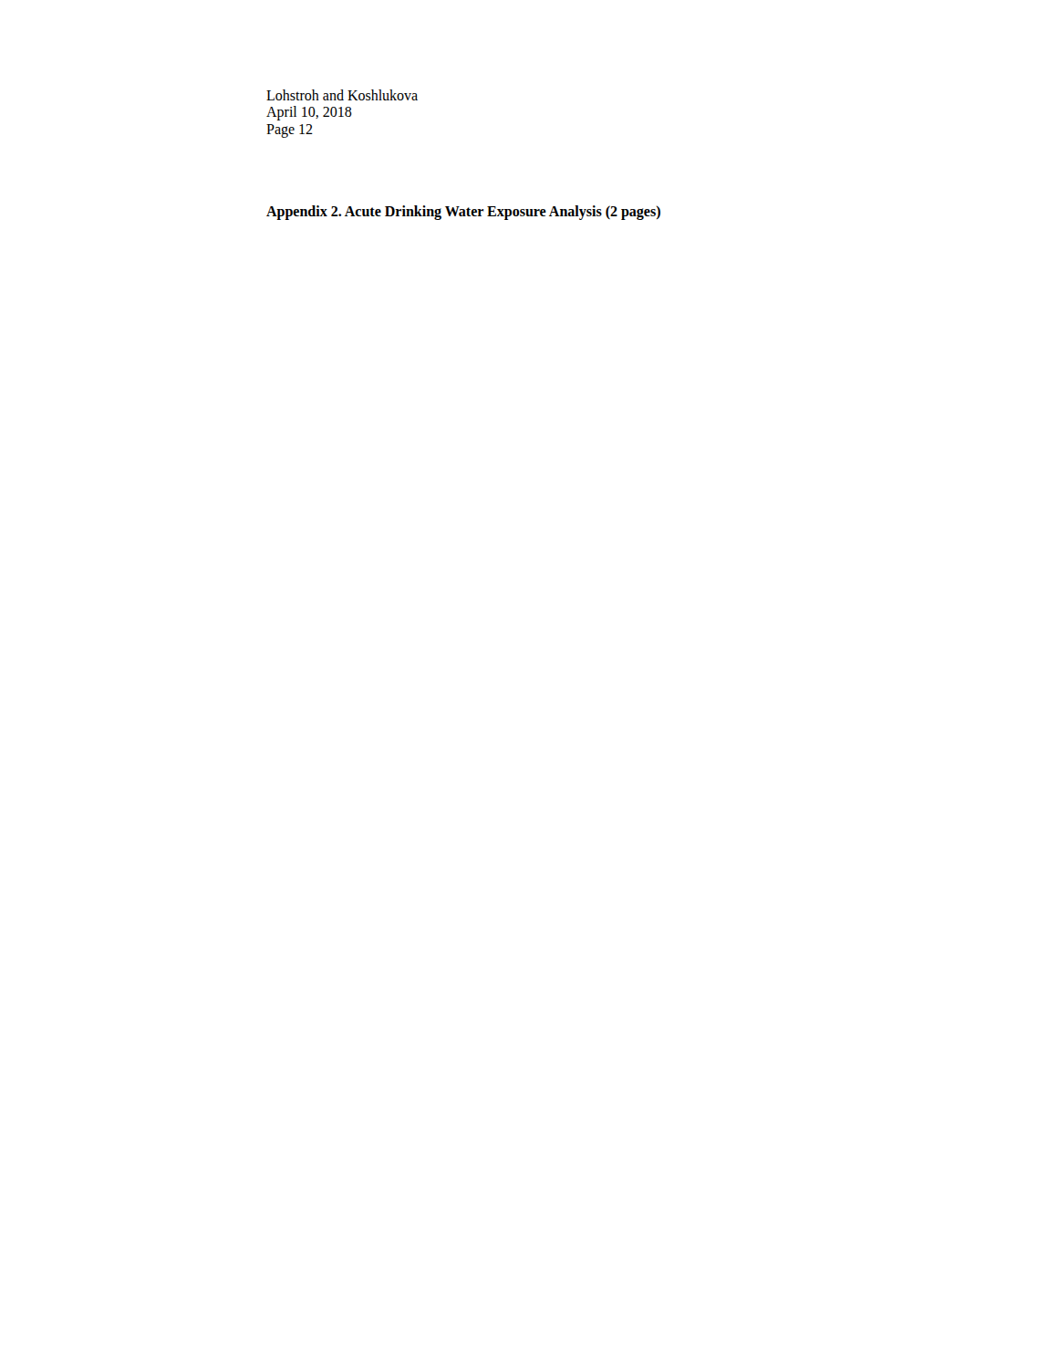Lohstroh and Koshlukova
April 10, 2018
Page 12
Appendix 2. Acute Drinking Water Exposure Analysis (2 pages)